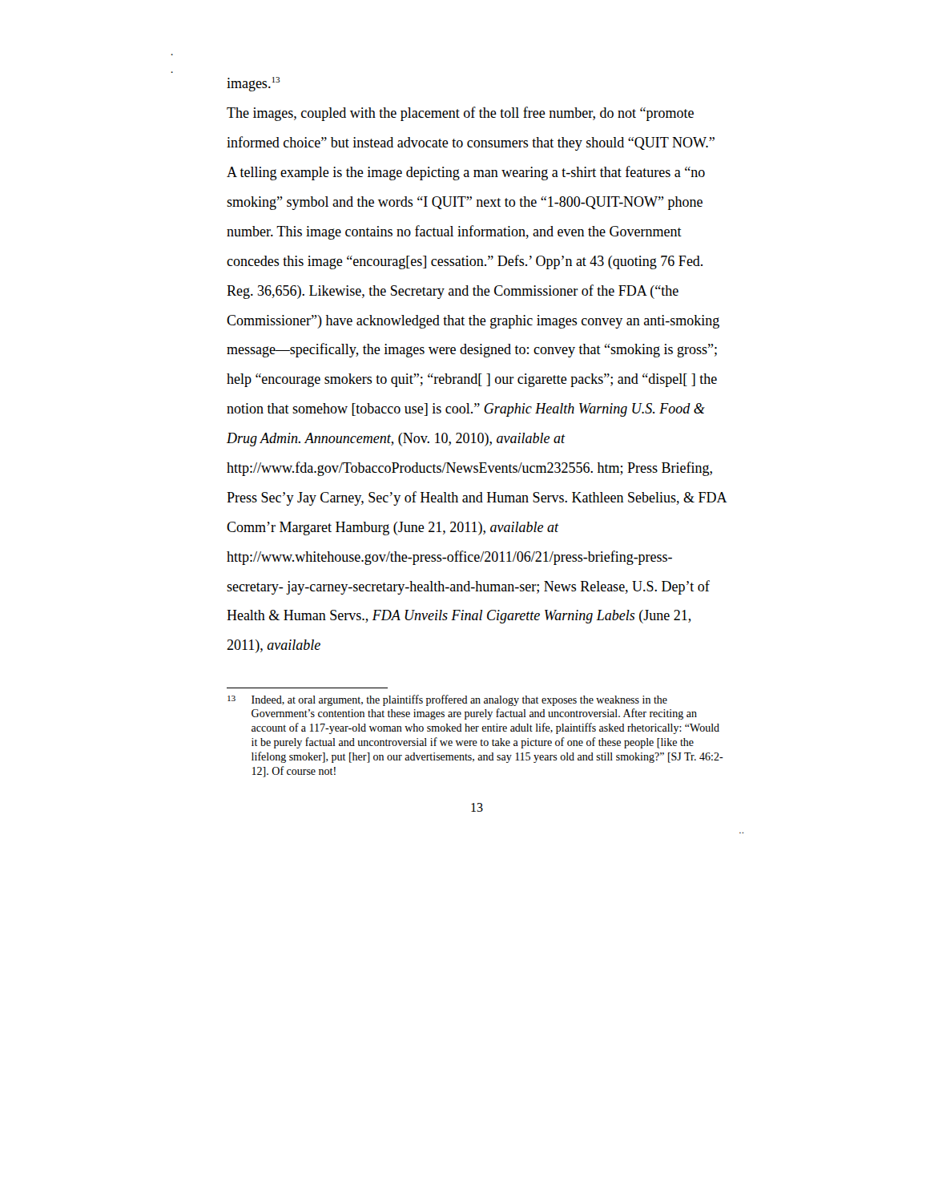.
.
images.13
The images, coupled with the placement of the toll free number, do not “promote informed choice” but instead advocate to consumers that they should “QUIT NOW.” A telling example is the image depicting a man wearing a t-shirt that features a “no smoking” symbol and the words “I QUIT” next to the “1-800-QUIT-NOW” phone number. This image contains no factual information, and even the Government concedes this image “encourag[es] cessation.” Defs.’ Opp’n at 43 (quoting 76 Fed. Reg. 36,656). Likewise, the Secretary and the Commissioner of the FDA (“the Commissioner”) have acknowledged that the graphic images convey an anti-smoking message—specifically, the images were designed to: convey that “smoking is gross”; help “encourage smokers to quit”; “rebrand[ ] our cigarette packs”; and “dispel[ ] the notion that somehow [tobacco use] is cool.” Graphic Health Warning U.S. Food & Drug Admin. Announcement, (Nov. 10, 2010), available at http://www.fda.gov/TobaccoProducts/NewsEvents/ucm232556. htm; Press Briefing, Press Sec’y Jay Carney, Sec’y of Health and Human Servs. Kathleen Sebelius, & FDA Comm’r Margaret Hamburg (June 21, 2011), available at http://www.whitehouse.gov/the-press-office/2011/06/21/press-briefing-press-secretary- jay-carney-secretary-health-and-human-ser; News Release, U.S. Dep’t of Health & Human Servs., FDA Unveils Final Cigarette Warning Labels (June 21, 2011), available
13 Indeed, at oral argument, the plaintiffs proffered an analogy that exposes the weakness in the Government’s contention that these images are purely factual and uncontroversial. After reciting an account of a 117-year-old woman who smoked her entire adult life, plaintiffs asked rhetorically: “Would it be purely factual and uncontroversial if we were to take a picture of one of these people [like the lifelong smoker], put [her] on our advertisements, and say 115 years old and still smoking?” [SJ Tr. 46:2-12]. Of course not!
13
..